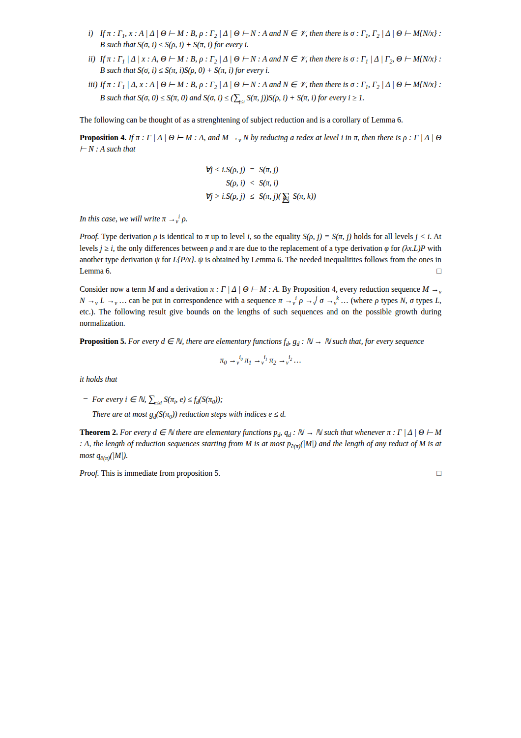i) If π : Γ1, x : A | Δ | Θ ⊢ M : B, ρ : Γ2 | Δ | Θ ⊢ N : A and N ∈ 𝒱, then there is σ : Γ1, Γ2 | Δ | Θ ⊢ M{N/x} : B such that S(σ, i) ≤ S(ρ, i) + S(π, i) for every i.
ii) If π : Γ1 | Δ | x : A, Θ ⊢ M : B, ρ : Γ2 | Δ | Θ ⊢ N : A and N ∈ 𝒱, then there is σ : Γ1 | Δ | Γ2, Θ ⊢ M{N/x} : B such that S(σ, i) ≤ S(π, i)S(ρ, 0) + S(π, i) for every i.
iii) If π : Γ1 | Δ, x : A | Θ ⊢ M : B, ρ : Γ2 | Δ | Θ ⊢ N : A and N ∈ 𝒱, then there is σ : Γ1, Γ2 | Δ | Θ ⊢ M{N/x} : B such that S(σ, 0) ≤ S(π, 0) and S(σ, i) ≤ (∑j≤i S(π, j))S(ρ, i) + S(π, i) for every i ≥ 1.
The following can be thought of as a strenghtening of subject reduction and is a corollary of Lemma 6.
Proposition 4. If π : Γ | Δ | Θ ⊢ M : A, and M →v N by reducing a redex at level i in π, then there is ρ : Γ | Δ | Θ ⊢ N : A such that
| ∀j < i.S(ρ, j) | = | S(π, j) |
| S(ρ, i) | < | S(π, i) |
| ∀j > i.S(ρ, j) | ≤ | S(π, j)( ∑ k≤j S(π, k)) |
In this case, we will write π →vi ρ.
Proof. Type derivation ρ is identical to π up to level i, so the equality S(ρ, j) = S(π, j) holds for all levels j < i. At levels j ≥ i, the only differences between ρ and π are due to the replacement of a type derivation φ for (λx.L)P with another type derivation ψ for L{P/x}. ψ is obtained by Lemma 6. The needed inequalitites follows from the ones in Lemma 6. □
Consider now a term M and a derivation π : Γ | Δ | Θ ⊢ M : A. By Proposition 4, every reduction sequence M →v N →v L →v … can be put in correspondence with a sequence π →vi ρ →vj σ →vk … (where ρ types N, σ types L, etc.). The following result give bounds on the lengths of such sequences and on the possible growth during normalization.
Proposition 5. For every d ∈ ℕ, there are elementary functions fd, gd : ℕ → ℕ such that, for every sequence
π0 →vi0 π1 →vi1 π2 →vi2 …
it holds that
For every i ∈ ℕ, ∑e≤d S(πi, e) ≤ fd(S(π0));
There are at most gd(S(π0)) reduction steps with indices e ≤ d.
Theorem 2. For every d ∈ ℕ there are elementary functions pd, qd : ℕ → ℕ such that whenever π : Γ | Δ | Θ ⊢ M : A, the length of reduction sequences starting from M is at most p∂(π)(|M|) and the length of any reduct of M is at most q∂(π)(|M|).
Proof. This is immediate from proposition 5. □